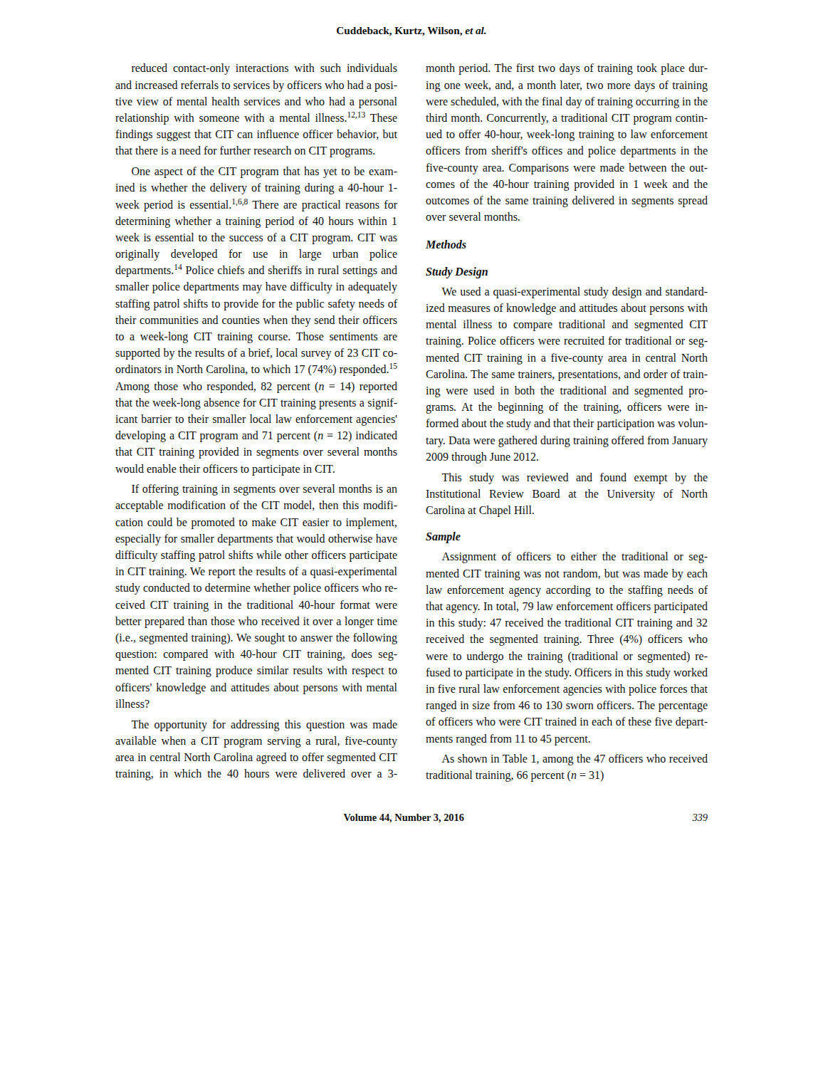Cuddeback, Kurtz, Wilson, et al.
reduced contact-only interactions with such individuals and increased referrals to services by officers who had a positive view of mental health services and who had a personal relationship with someone with a mental illness.12,13 These findings suggest that CIT can influence officer behavior, but that there is a need for further research on CIT programs.
One aspect of the CIT program that has yet to be examined is whether the delivery of training during a 40-hour 1-week period is essential.1,6,8 There are practical reasons for determining whether a training period of 40 hours within 1 week is essential to the success of a CIT program. CIT was originally developed for use in large urban police departments.14 Police chiefs and sheriffs in rural settings and smaller police departments may have difficulty in adequately staffing patrol shifts to provide for the public safety needs of their communities and counties when they send their officers to a week-long CIT training course. Those sentiments are supported by the results of a brief, local survey of 23 CIT coordinators in North Carolina, to which 17 (74%) responded.15 Among those who responded, 82 percent (n = 14) reported that the week-long absence for CIT training presents a significant barrier to their smaller local law enforcement agencies' developing a CIT program and 71 percent (n = 12) indicated that CIT training provided in segments over several months would enable their officers to participate in CIT.
If offering training in segments over several months is an acceptable modification of the CIT model, then this modification could be promoted to make CIT easier to implement, especially for smaller departments that would otherwise have difficulty staffing patrol shifts while other officers participate in CIT training. We report the results of a quasi-experimental study conducted to determine whether police officers who received CIT training in the traditional 40-hour format were better prepared than those who received it over a longer time (i.e., segmented training). We sought to answer the following question: compared with 40-hour CIT training, does segmented CIT training produce similar results with respect to officers' knowledge and attitudes about persons with mental illness?
The opportunity for addressing this question was made available when a CIT program serving a rural, five-county area in central North Carolina agreed to offer segmented CIT training, in which the 40 hours were delivered over a 3-month period. The first two days of training took place during one week, and, a month later, two more days of training were scheduled, with the final day of training occurring in the third month. Concurrently, a traditional CIT program continued to offer 40-hour, week-long training to law enforcement officers from sheriff's offices and police departments in the five-county area. Comparisons were made between the outcomes of the 40-hour training provided in 1 week and the outcomes of the same training delivered in segments spread over several months.
Methods
Study Design
We used a quasi-experimental study design and standardized measures of knowledge and attitudes about persons with mental illness to compare traditional and segmented CIT training. Police officers were recruited for traditional or segmented CIT training in a five-county area in central North Carolina. The same trainers, presentations, and order of training were used in both the traditional and segmented programs. At the beginning of the training, officers were informed about the study and that their participation was voluntary. Data were gathered during training offered from January 2009 through June 2012.
This study was reviewed and found exempt by the Institutional Review Board at the University of North Carolina at Chapel Hill.
Sample
Assignment of officers to either the traditional or segmented CIT training was not random, but was made by each law enforcement agency according to the staffing needs of that agency. In total, 79 law enforcement officers participated in this study: 47 received the traditional CIT training and 32 received the segmented training. Three (4%) officers who were to undergo the training (traditional or segmented) refused to participate in the study. Officers in this study worked in five rural law enforcement agencies with police forces that ranged in size from 46 to 130 sworn officers. The percentage of officers who were CIT trained in each of these five departments ranged from 11 to 45 percent.
As shown in Table 1, among the 47 officers who received traditional training, 66 percent (n = 31)
Volume 44, Number 3, 2016 339